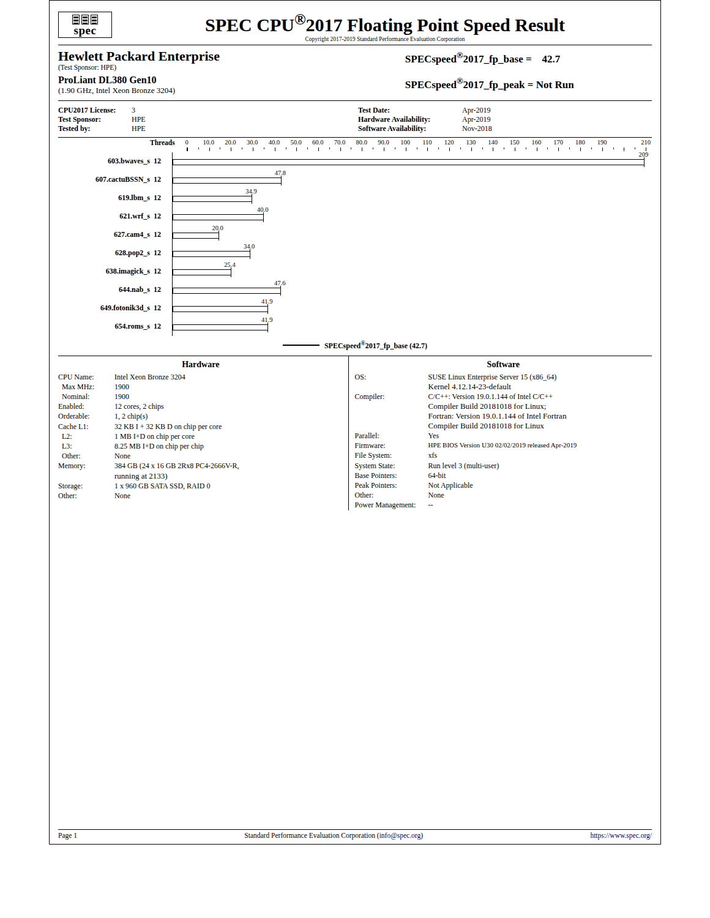spec
SPEC CPU®2017 Floating Point Speed Result
Copyright 2017-2019 Standard Performance Evaluation Corporation
Hewlett Packard Enterprise
(Test Sponsor: HPE)
ProLiant DL380 Gen10
(1.90 GHz, Intel Xeon Bronze 3204)
SPECspeed®2017_fp_base = 42.7
SPECspeed®2017_fp_peak = Not Run
CPU2017 License:
3
Test Sponsor:
HPE
Tested by:
HPE
Test Date:
Apr-2019
Hardware Availability:
Apr-2019
Software Availability:
Nov-2018
Threads
0
10.0
20.0
30.0
40.0
50.0
60.0
70.0
80.0
90.0
100
110
120
130
140
150
160
170
180
190
210
603.bwaves_s
12
209
607.cactuBSSN_s
12
47.8
619.lbm_s
12
34.9
621.wrf_s
12
40.0
627.cam4_s
12
20.0
628.pop2_s
12
34.0
638.imagick_s
12
25.4
644.nab_s
12
47.6
649.fotonik3d_s
12
41.9
654.roms_s
12
41.9
SPECspeed®2017_fp_base (42.7)
Hardware
CPU Name:
Intel Xeon Bronze 3204
Max MHz:
1900
Nominal:
1900
Enabled:
12 cores, 2 chips
Orderable:
1, 2 chip(s)
Cache L1:
32 KB I + 32 KB D on chip per core
L2:
1 MB I+D on chip per core
L3:
8.25 MB I+D on chip per chip
Other:
None
Memory:
384 GB (24 x 16 GB 2Rx8 PC4-2666V-R,
running at 2133)
Storage:
1 x 960 GB SATA SSD, RAID 0
Other:
None
Software
OS:
SUSE Linux Enterprise Server 15 (x86_64)
Kernel 4.12.14-23-default
Compiler:
C/C++: Version 19.0.1.144 of Intel C/C++
Compiler Build 20181018 for Linux;
Fortran: Version 19.0.1.144 of Intel Fortran
Compiler Build 20181018 for Linux
Parallel:
Yes
Firmware:
HPE BIOS Version U30 02/02/2019 released Apr-2019
File System:
xfs
System State:
Run level 3 (multi-user)
Base Pointers:
64-bit
Peak Pointers:
Not Applicable
Other:
None
Power Management:
--
Page 1
Standard Performance Evaluation Corporation (info@spec.org)
https://www.spec.org/